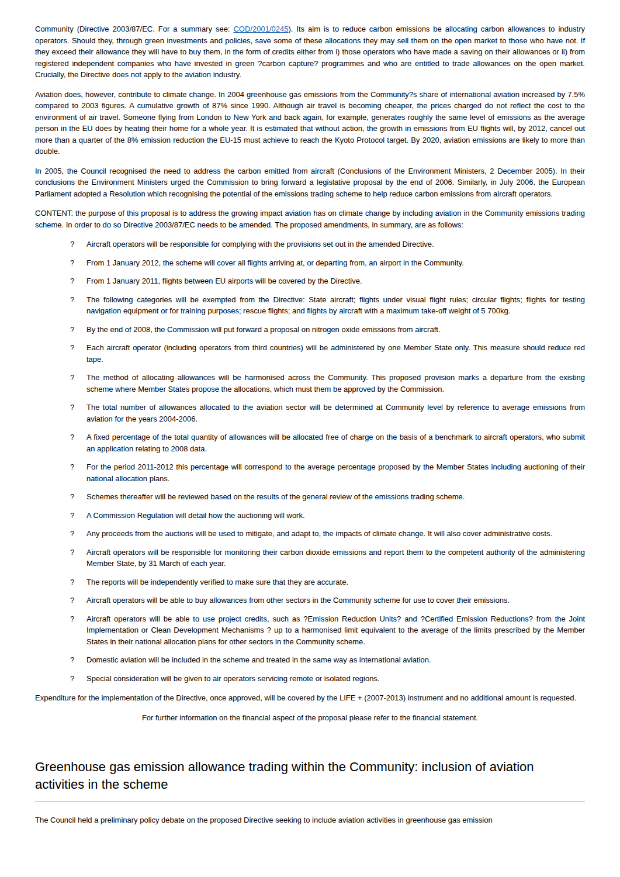Community (Directive 2003/87/EC. For a summary see: COD/2001/0245). Its aim is to reduce carbon emissions be allocating carbon allowances to industry operators. Should they, through green investments and policies, save some of these allocations they may sell them on the open market to those who have not. If they exceed their allowance they will have to buy them, in the form of credits either from i) those operators who have made a saving on their allowances or ii) from registered independent companies who have invested in green ?carbon capture? programmes and who are entitled to trade allowances on the open market. Crucially, the Directive does not apply to the aviation industry.
Aviation does, however, contribute to climate change. In 2004 greenhouse gas emissions from the Community?s share of international aviation increased by 7.5% compared to 2003 figures. A cumulative growth of 87% since 1990. Although air travel is becoming cheaper, the prices charged do not reflect the cost to the environment of air travel. Someone flying from London to New York and back again, for example, generates roughly the same level of emissions as the average person in the EU does by heating their home for a whole year. It is estimated that without action, the growth in emissions from EU flights will, by 2012, cancel out more than a quarter of the 8% emission reduction the EU-15 must achieve to reach the Kyoto Protocol target. By 2020, aviation emissions are likely to more than double.
In 2005, the Council recognised the need to address the carbon emitted from aircraft (Conclusions of the Environment Ministers, 2 December 2005). In their conclusions the Environment Ministers urged the Commission to bring forward a legislative proposal by the end of 2006. Similarly, in July 2006, the European Parliament adopted a Resolution which recognising the potential of the emissions trading scheme to help reduce carbon emissions from aircraft operators.
CONTENT: the purpose of this proposal is to address the growing impact aviation has on climate change by including aviation in the Community emissions trading scheme. In order to do so Directive 2003/87/EC needs to be amended. The proposed amendments, in summary, are as follows:
?Aircraft operators will be responsible for complying with the provisions set out in the amended Directive.
?From 1 January 2012, the scheme will cover all flights arriving at, or departing from, an airport in the Community.
?From 1 January 2011, flights between EU airports will be covered by the Directive.
?The following categories will be exempted from the Directive: State aircraft; flights under visual flight rules; circular flights; flights for testing navigation equipment or for training purposes; rescue flights; and flights by aircraft with a maximum take-off weight of 5 700kg.
?By the end of 2008, the Commission will put forward a proposal on nitrogen oxide emissions from aircraft.
?Each aircraft operator (including operators from third countries) will be administered by one Member State only. This measure should reduce red tape.
?The method of allocating allowances will be harmonised across the Community. This proposed provision marks a departure from the existing scheme where Member States propose the allocations, which must them be approved by the Commission.
?The total number of allowances allocated to the aviation sector will be determined at Community level by reference to average emissions from aviation for the years 2004-2006.
?A fixed percentage of the total quantity of allowances will be allocated free of charge on the basis of a benchmark to aircraft operators, who submit an application relating to 2008 data.
?For the period 2011-2012 this percentage will correspond to the average percentage proposed by the Member States including auctioning of their national allocation plans.
?Schemes thereafter will be reviewed based on the results of the general review of the emissions trading scheme.
?A Commission Regulation will detail how the auctioning will work.
?Any proceeds from the auctions will be used to mitigate, and adapt to, the impacts of climate change. It will also cover administrative costs.
?Aircraft operators will be responsible for monitoring their carbon dioxide emissions and report them to the competent authority of the administering Member State, by 31 March of each year.
?The reports will be independently verified to make sure that they are accurate.
?Aircraft operators will be able to buy allowances from other sectors in the Community scheme for use to cover their emissions.
?Aircraft operators will be able to use project credits, such as ?Emission Reduction Units? and ?Certified Emission Reductions? from the Joint Implementation or Clean Development Mechanisms ? up to a harmonised limit equivalent to the average of the limits prescribed by the Member States in their national allocation plans for other sectors in the Community scheme.
?Domestic aviation will be included in the scheme and treated in the same way as international aviation.
?Special consideration will be given to air operators servicing remote or isolated regions.
Expenditure for the implementation of the Directive, once approved, will be covered by the LIFE + (2007-2013) instrument and no additional amount is requested.
For further information on the financial aspect of the proposal please refer to the financial statement.
Greenhouse gas emission allowance trading within the Community: inclusion of aviation activities in the scheme
The Council held a preliminary policy debate on the proposed Directive seeking to include aviation activities in greenhouse gas emission